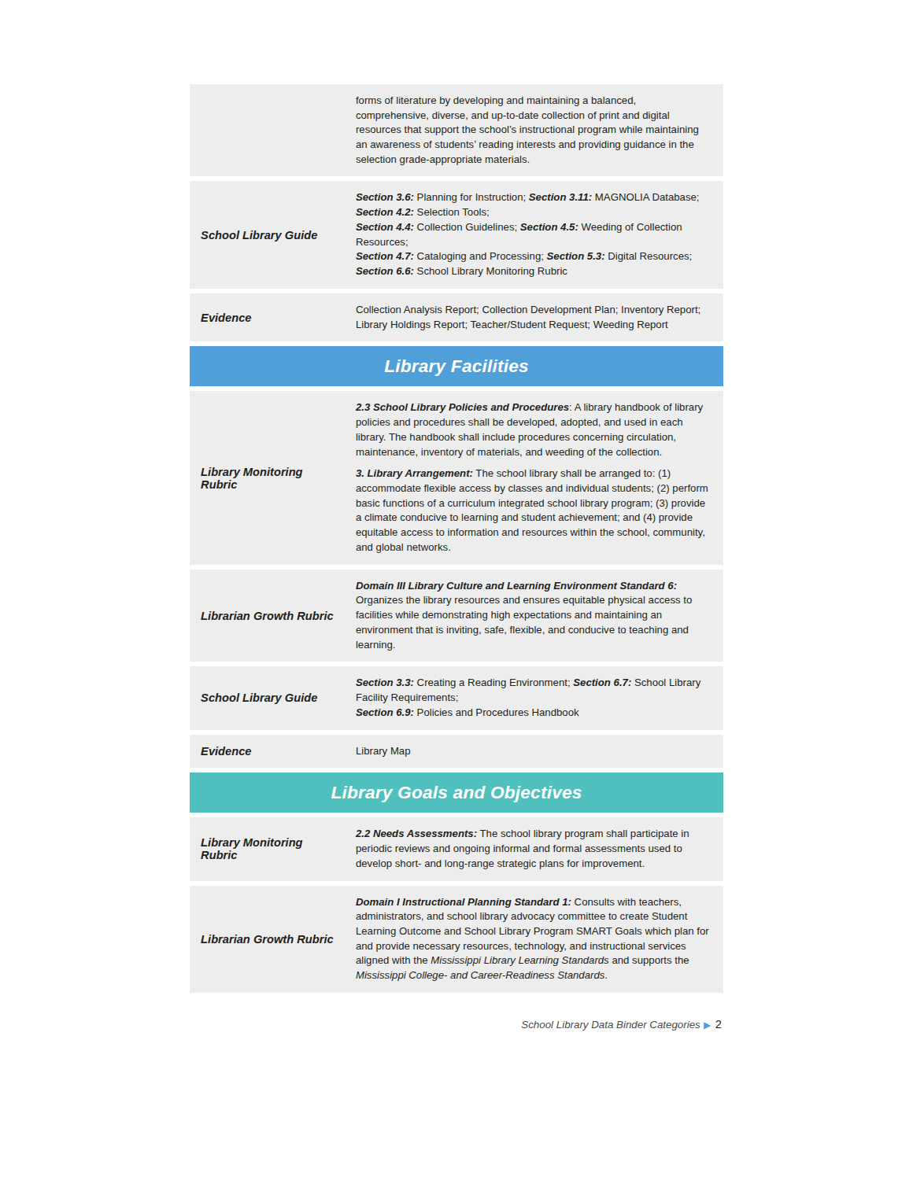| | forms of literature by developing and maintaining a balanced, comprehensive, diverse, and up-to-date collection of print and digital resources that support the school’s instructional program while maintaining an awareness of students’ reading interests and providing guidance in the selection grade-appropriate materials. |
| School Library Guide | Section 3.6: Planning for Instruction; Section 3.11: MAGNOLIA Database; Section 4.2: Selection Tools; Section 4.4: Collection Guidelines; Section 4.5: Weeding of Collection Resources; Section 4.7: Cataloging and Processing; Section 5.3: Digital Resources; Section 6.6: School Library Monitoring Rubric |
| Evidence | Collection Analysis Report; Collection Development Plan; Inventory Report; Library Holdings Report; Teacher/Student Request; Weeding Report |
| Library Facilities |
| Library Monitoring Rubric | 2.3 School Library Policies and Procedures : A library handbook of library policies and procedures shall be developed, adopted, and used in each library. The handbook shall include procedures concerning circulation, maintenance, inventory of materials, and weeding of the collection. 3. Library Arrangement: The school library shall be arranged to: (1) accommodate flexible access by classes and individual students; (2) perform basic functions of a curriculum integrated school library program; (3) provide a climate conducive to learning and student achievement; and (4) provide equitable access to information and resources within the school, community, and global networks. |
| Librarian Growth Rubric | Domain III Library Culture and Learning Environment Standard 6: Organizes the library resources and ensures equitable physical access to facilities while demonstrating high expectations and maintaining an environment that is inviting, safe, flexible, and conducive to teaching and learning. |
| School Library Guide | Section 3.3: Creating a Reading Environment; Section 6.7: School Library Facility Requirements; Section 6.9: Policies and Procedures Handbook |
| Evidence | Library Map |
| Library Goals and Objectives |
| Library Monitoring Rubric | 2.2 Needs Assessments: The school library program shall participate in periodic reviews and ongoing informal and formal assessments used to develop short- and long-range strategic plans for improvement. |
| Librarian Growth Rubric | Domain I Instructional Planning Standard 1: Consults with teachers, administrators, and school library advocacy committee to create Student Learning Outcome and School Library Program SMART Goals which plan for and provide necessary resources, technology, and instructional services aligned with the Mississippi Library Learning Standards and supports the Mississippi College- and Career-Readiness Standards . |
School Library Data Binder Categories▶2